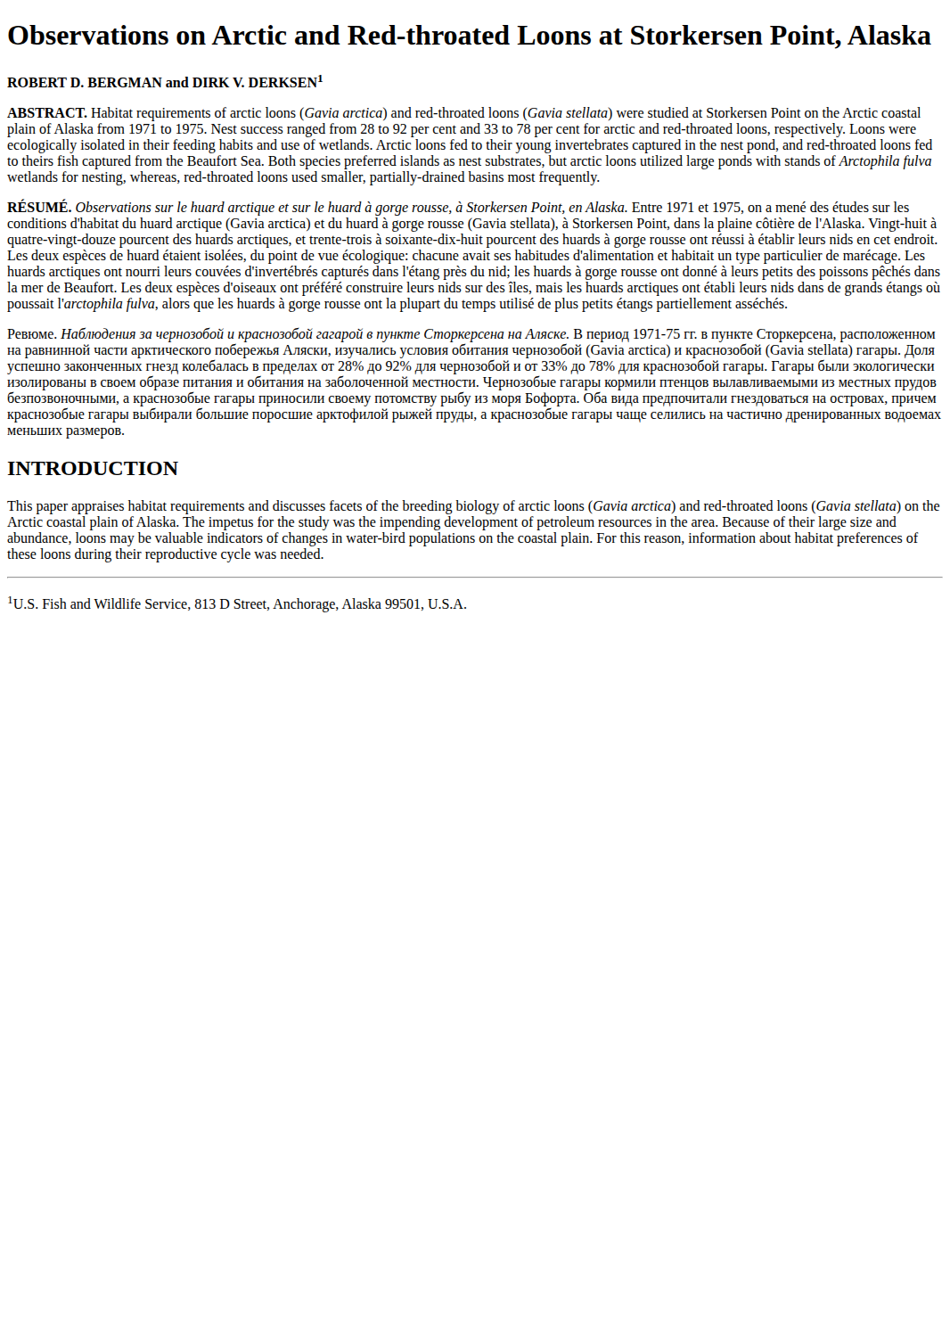Observations on Arctic and Red-throated Loons at Storkersen Point, Alaska
ROBERT D. BERGMAN and DIRK V. DERKSEN1
ABSTRACT. Habitat requirements of arctic loons (Gavia arctica) and red-throated loons (Gavia stellata) were studied at Storkersen Point on the Arctic coastal plain of Alaska from 1971 to 1975. Nest success ranged from 28 to 92 per cent and 33 to 78 per cent for arctic and red-throated loons, respectively. Loons were ecologically isolated in their feeding habits and use of wetlands. Arctic loons fed to their young invertebrates captured in the nest pond, and red-throated loons fed to theirs fish captured from the Beaufort Sea. Both species preferred islands as nest substrates, but arctic loons utilized large ponds with stands of Arctophila fulva wetlands for nesting, whereas, red-throated loons used smaller, partially-drained basins most frequently.
RÉSUMÉ. Observations sur le huard arctique et sur le huard à gorge rousse, à Storkersen Point, en Alaska. Entre 1971 et 1975, on a mené des études sur les conditions d'habitat du huard arctique (Gavia arctica) et du huard à gorge rousse (Gavia stellata), à Storkersen Point, dans la plaine côtière de l'Alaska. Vingt-huit à quatre-vingt-douze pourcent des huards arctiques, et trente-trois à soixante-dix-huit pourcent des huards à gorge rousse ont réussi à établir leurs nids en cet endroit. Les deux espèces de huard étaient isolées, du point de vue écologique: chacune avait ses habitudes d'alimentation et habitait un type particulier de marécage. Les huards arctiques ont nourri leurs couvées d'invertébrés capturés dans l'étang près du nid; les huards à gorge rousse ont donné à leurs petits des poissons pêchés dans la mer de Beaufort. Les deux espèces d'oiseaux ont préféré construire leurs nids sur des îles, mais les huards arctiques ont établi leurs nids dans de grands étangs où poussait l'arctophila fulva, alors que les huards à gorge rousse ont la plupart du temps utilisé de plus petits étangs partiellement asséchés.
Ревюме. Наблюдения за чернозобой и краснозобой гагарой в пункте Сторкерсена на Аляске. В период 1971-75 гг. в пункте Сторкерсена, расположенном на равнинной части арктического побережья Аляски, изучались условия обитания чернозобой (Gavia arctica) и краснозобой (Gavia stellata) гагары. Доля успешно законченных гнезд колебалась в пределах от 28% до 92% для чернозобой и от 33% до 78% для краснозобой гагары. Гагары были экологически изолированы в своем образе питания и обитания на заболоченной местности. Чернозобые гагары кормили птенцов вылавливаемыми из местных прудов безпозвоночными, а краснозобые гагары приносили своему потомству рыбу из моря Бофорта. Оба вида предпочитали гнездоваться на островах, причем краснозобые гагары выбирали большие поросшие арктофилой рыжей пруды, а краснозобые гагары чаще селились на частично дренированных водоемах меньших размеров.
INTRODUCTION
This paper appraises habitat requirements and discusses facets of the breeding biology of arctic loons (Gavia arctica) and red-throated loons (Gavia stellata) on the Arctic coastal plain of Alaska. The impetus for the study was the impending development of petroleum resources in the area. Because of their large size and abundance, loons may be valuable indicators of changes in water-bird populations on the coastal plain. For this reason, information about habitat preferences of these loons during their reproductive cycle was needed.
1U.S. Fish and Wildlife Service, 813 D Street, Anchorage, Alaska 99501, U.S.A.